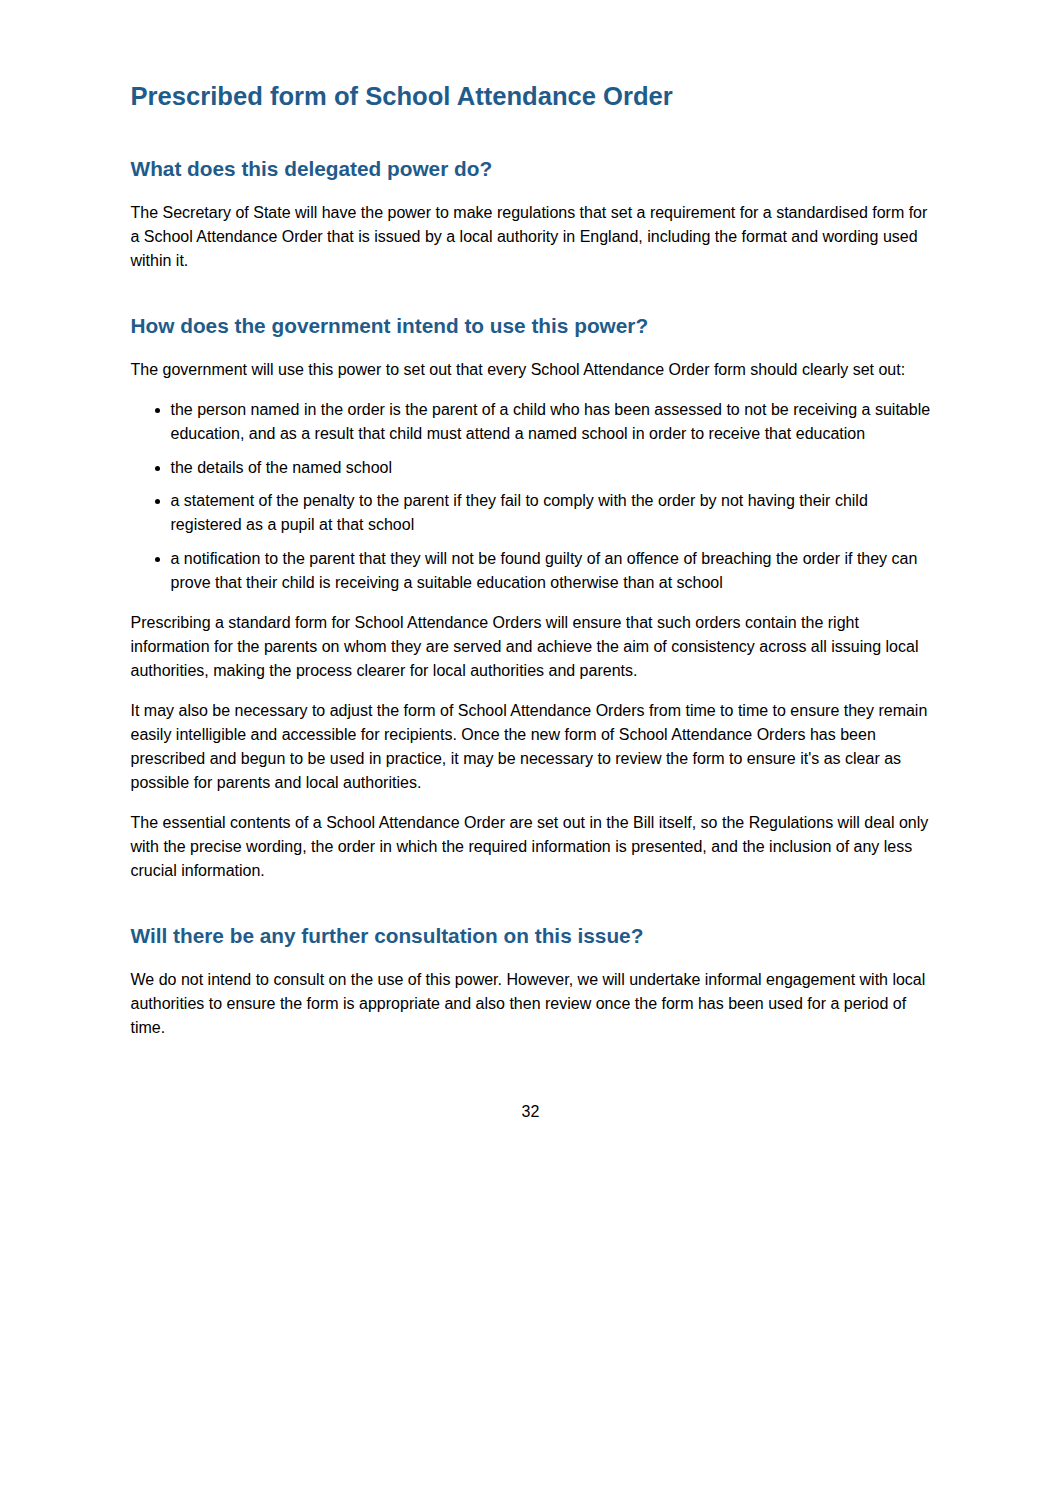Prescribed form of School Attendance Order
What does this delegated power do?
The Secretary of State will have the power to make regulations that set a requirement for a standardised form for a School Attendance Order that is issued by a local authority in England, including the format and wording used within it.
How does the government intend to use this power?
The government will use this power to set out that every School Attendance Order form should clearly set out:
the person named in the order is the parent of a child who has been assessed to not be receiving a suitable education, and as a result that child must attend a named school in order to receive that education
the details of the named school
a statement of the penalty to the parent if they fail to comply with the order by not having their child registered as a pupil at that school
a notification to the parent that they will not be found guilty of an offence of breaching the order if they can prove that their child is receiving a suitable education otherwise than at school
Prescribing a standard form for School Attendance Orders will ensure that such orders contain the right information for the parents on whom they are served and achieve the aim of consistency across all issuing local authorities, making the process clearer for local authorities and parents.
It may also be necessary to adjust the form of School Attendance Orders from time to time to ensure they remain easily intelligible and accessible for recipients. Once the new form of School Attendance Orders has been prescribed and begun to be used in practice, it may be necessary to review the form to ensure it's as clear as possible for parents and local authorities.
The essential contents of a School Attendance Order are set out in the Bill itself, so the Regulations will deal only with the precise wording, the order in which the required information is presented, and the inclusion of any less crucial information.
Will there be any further consultation on this issue?
We do not intend to consult on the use of this power. However, we will undertake informal engagement with local authorities to ensure the form is appropriate and also then review once the form has been used for a period of time.
32